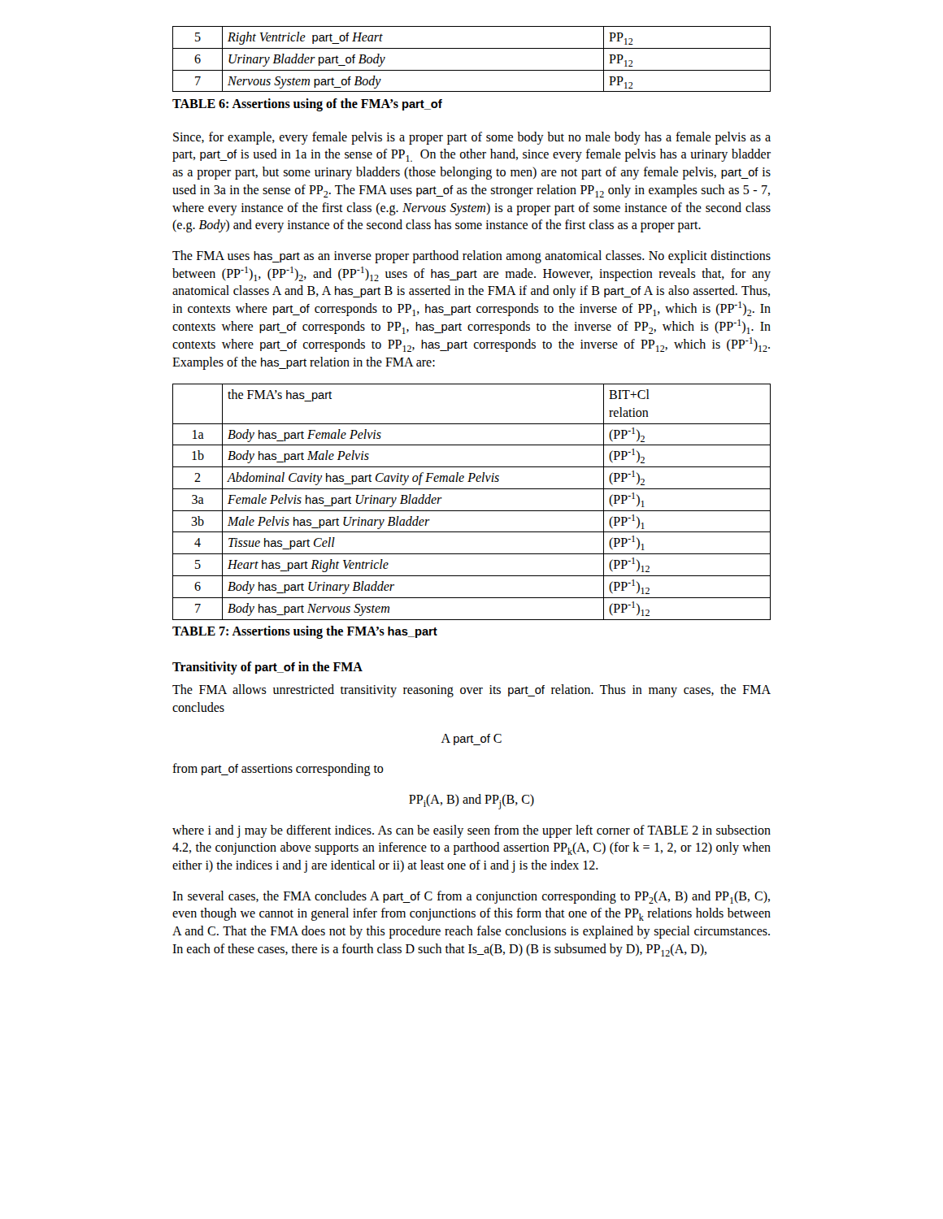| 5 | Right Ventricle part_of Heart | PP 12 |
| 6 | Urinary Bladder part_of Body | PP 12 |
| 7 | Nervous System part_of Body | PP 12 |
TABLE 6: Assertions using of the FMA’s part_of
Since, for example, every female pelvis is a proper part of some body but no male body has a female pelvis as a part, part_of is used in 1a in the sense of PP1. On the other hand, since every female pelvis has a urinary bladder as a proper part, but some urinary bladders (those belonging to men) are not part of any female pelvis, part_of is used in 3a in the sense of PP2. The FMA uses part_of as the stronger relation PP12 only in examples such as 5 - 7, where every instance of the first class (e.g. Nervous System) is a proper part of some instance of the second class (e.g. Body) and every instance of the second class has some instance of the first class as a proper part.
The FMA uses has_part as an inverse proper parthood relation among anatomical classes. No explicit distinctions between (PP-1)1, (PP-1)2, and (PP-1)12 uses of has_part are made. However, inspection reveals that, for any anatomical classes A and B, A has_part B is asserted in the FMA if and only if B part_of A is also asserted. Thus, in contexts where part_of corresponds to PP1, has_part corresponds to the inverse of PP1, which is (PP-1)2. In contexts where part_of corresponds to PP1, has_part corresponds to the inverse of PP2, which is (PP-1)1. In contexts where part_of corresponds to PP12, has_part corresponds to the inverse of PP12, which is (PP-1)12. Examples of the has_part relation in the FMA are:
| | the FMA’s has_part | BIT+Cl relation |
| 1a | Body has_part Female Pelvis | (PP -1 ) 2 |
| 1b | Body has_part Male Pelvis | (PP -1 ) 2 |
| 2 | Abdominal Cavity has_part Cavity of Female Pelvis | (PP -1 ) 2 |
| 3a | Female Pelvis has_part Urinary Bladder | (PP -1 ) 1 |
| 3b | Male Pelvis has_part Urinary Bladder | (PP -1 ) 1 |
| 4 | Tissue has_part Cell | (PP -1 ) 1 |
| 5 | Heart has_part Right Ventricle | (PP -1 ) 12 |
| 6 | Body has_part Urinary Bladder | (PP -1 ) 12 |
| 7 | Body has_part Nervous System | (PP -1 ) 12 |
TABLE 7: Assertions using the FMA’s has_part
Transitivity of part_of in the FMA
The FMA allows unrestricted transitivity reasoning over its part_of relation. Thus in many cases, the FMA concludes
A part_of C
from part_of assertions corresponding to
PPi(A, B) and PPj(B, C)
where i and j may be different indices. As can be easily seen from the upper left corner of TABLE 2 in subsection 4.2, the conjunction above supports an inference to a parthood assertion PPk(A, C) (for k = 1, 2, or 12) only when either i) the indices i and j are identical or ii) at least one of i and j is the index 12.
In several cases, the FMA concludes A part_of C from a conjunction corresponding to PP2(A, B) and PP1(B, C), even though we cannot in general infer from conjunctions of this form that one of the PPk relations holds between A and C. That the FMA does not by this procedure reach false conclusions is explained by special circumstances. In each of these cases, there is a fourth class D such that Is_a(B, D) (B is subsumed by D), PP12(A, D),